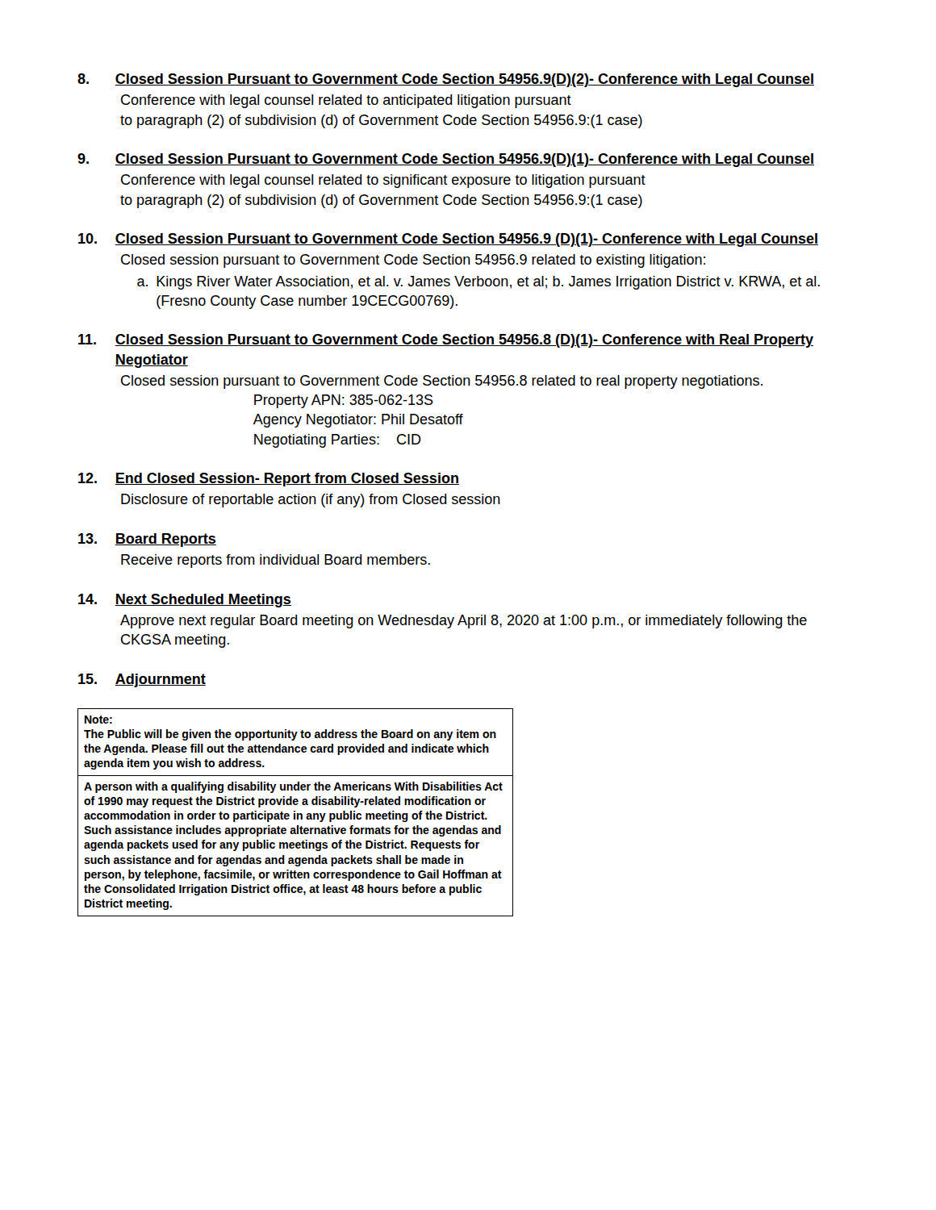8.
Closed Session Pursuant to Government Code Section 54956.9(D)(2)- Conference with Legal Counsel
Conference with legal counsel related to anticipated litigation pursuant
to paragraph (2) of subdivision (d) of Government Code Section 54956.9:(1 case)
9.
Closed Session Pursuant to Government Code Section 54956.9(D)(1)- Conference with Legal Counsel
Conference with legal counsel related to significant exposure to litigation pursuant
to paragraph (2) of subdivision (d) of Government Code Section 54956.9:(1 case)
10.
Closed Session Pursuant to Government Code Section 54956.9 (D)(1)- Conference with Legal Counsel
Closed session pursuant to Government Code Section 54956.9 related to existing litigation:
Kings River Water Association, et al. v. James Verboon, et al; b. James Irrigation District v. KRWA, et al. (Fresno County Case number 19CECG00769).
11.
Closed Session Pursuant to Government Code Section 54956.8 (D)(1)- Conference with Real Property Negotiator
Closed session pursuant to Government Code Section 54956.8 related to real property negotiations.
Property APN: 385-062-13S
Agency Negotiator: Phil Desatoff
Negotiating Parties: CID
12.
End Closed Session- Report from Closed Session
Disclosure of reportable action (if any) from Closed session
13.
Board Reports
Receive reports from individual Board members.
14.
Next Scheduled Meetings
Approve next regular Board meeting on Wednesday April 8, 2020 at 1:00 p.m., or immediately following the CKGSA meeting.
15.
Adjournment
Note:
The Public will be given the opportunity to address the Board on any item on the Agenda. Please fill out the attendance card provided and indicate which agenda item you wish to address.
A person with a qualifying disability under the Americans With Disabilities Act of 1990 may request the District provide a disability-related modification or accommodation in order to participate in any public meeting of the District. Such assistance includes appropriate alternative formats for the agendas and agenda packets used for any public meetings of the District. Requests for such assistance and for agendas and agenda packets shall be made in person, by telephone, facsimile, or written correspondence to Gail Hoffman at the Consolidated Irrigation District office, at least 48 hours before a public District meeting.